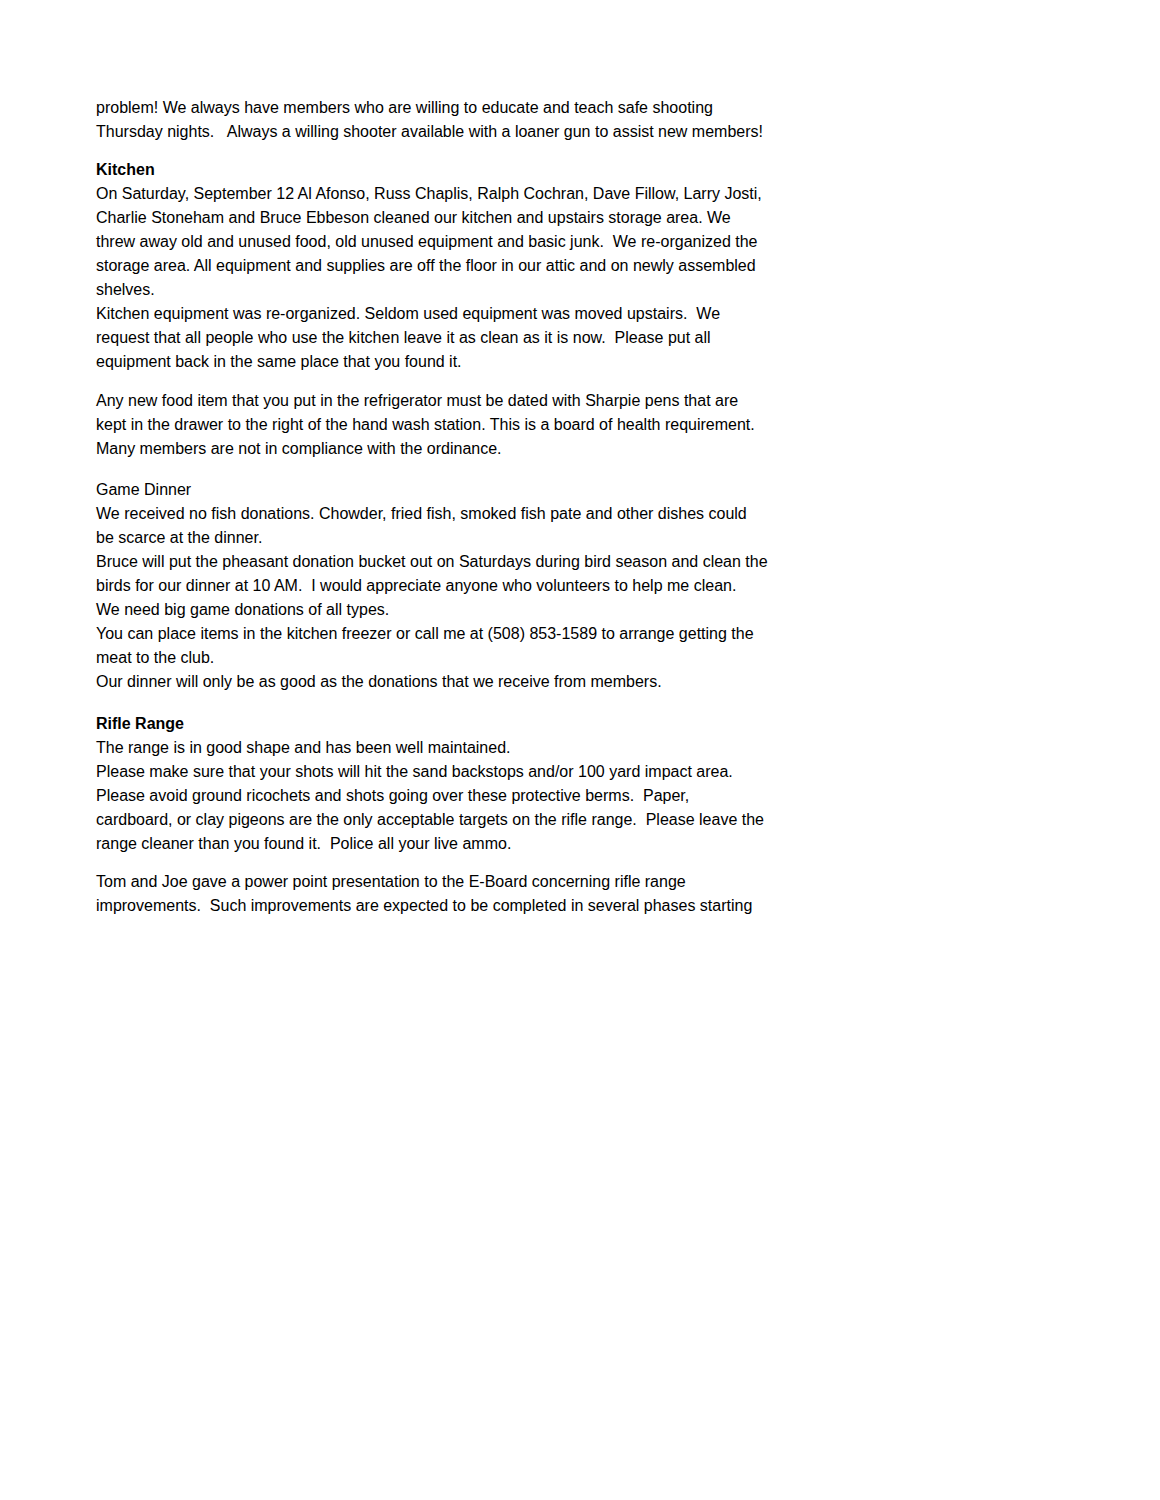problem! We always have members who are willing to educate and teach safe shooting Thursday nights. Always a willing shooter available with a loaner gun to assist new members!
Kitchen
On Saturday, September 12 Al Afonso, Russ Chaplis, Ralph Cochran, Dave Fillow, Larry Josti, Charlie Stoneham and Bruce Ebbeson cleaned our kitchen and upstairs storage area. We threw away old and unused food, old unused equipment and basic junk. We re-organized the storage area. All equipment and supplies are off the floor in our attic and on newly assembled shelves.
Kitchen equipment was re-organized. Seldom used equipment was moved upstairs. We request that all people who use the kitchen leave it as clean as it is now. Please put all equipment back in the same place that you found it.
Any new food item that you put in the refrigerator must be dated with Sharpie pens that are kept in the drawer to the right of the hand wash station. This is a board of health requirement. Many members are not in compliance with the ordinance.
Game Dinner
We received no fish donations. Chowder, fried fish, smoked fish pate and other dishes could be scarce at the dinner.
Bruce will put the pheasant donation bucket out on Saturdays during bird season and clean the birds for our dinner at 10 AM. I would appreciate anyone who volunteers to help me clean.
We need big game donations of all types.
You can place items in the kitchen freezer or call me at (508) 853-1589 to arrange getting the meat to the club.
Our dinner will only be as good as the donations that we receive from members.
Rifle Range
The range is in good shape and has been well maintained.
Please make sure that your shots will hit the sand backstops and/or 100 yard impact area. Please avoid ground ricochets and shots going over these protective berms. Paper, cardboard, or clay pigeons are the only acceptable targets on the rifle range. Please leave the range cleaner than you found it. Police all your live ammo.
Tom and Joe gave a power point presentation to the E-Board concerning rifle range improvements. Such improvements are expected to be completed in several phases starting